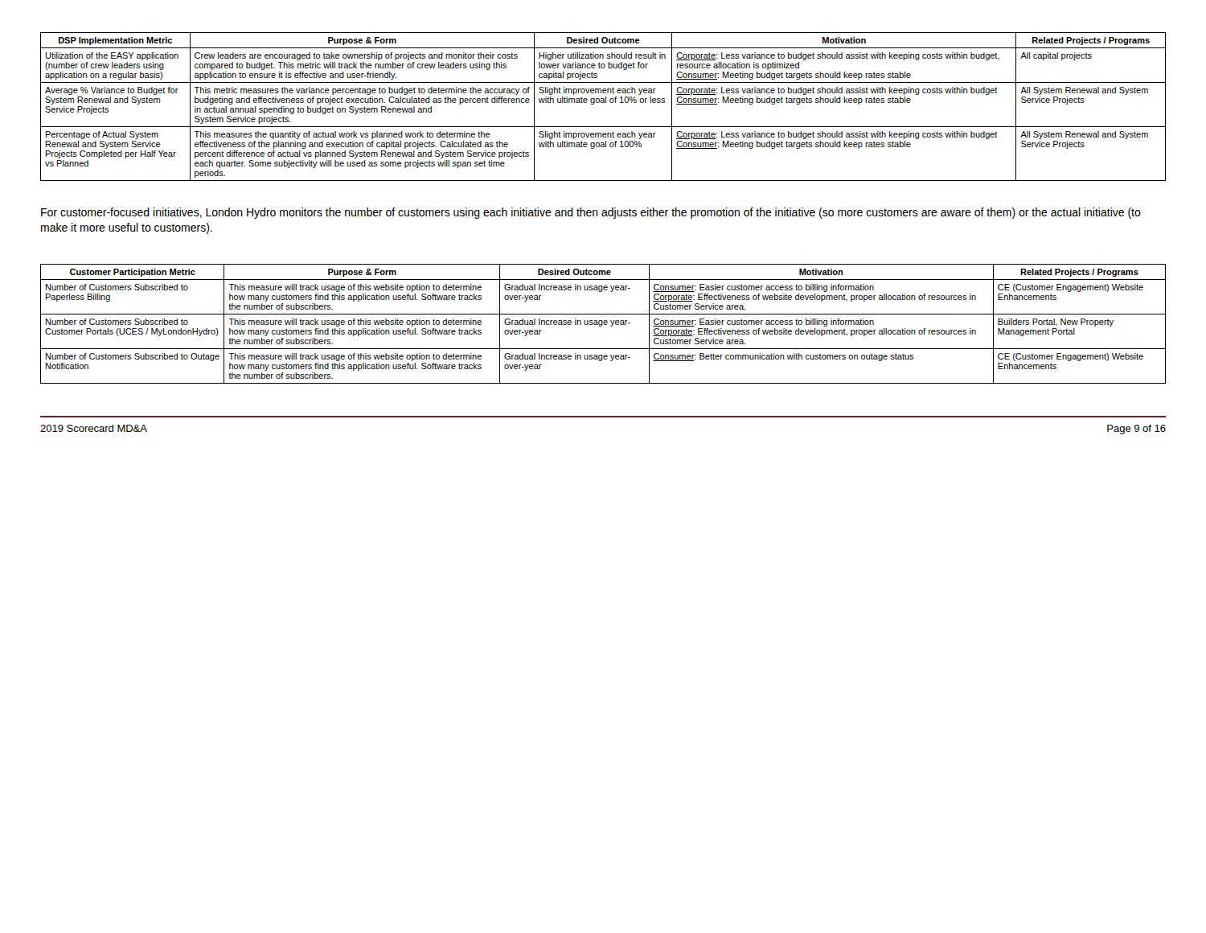| DSP Implementation Metric | Purpose & Form | Desired Outcome | Motivation | Related Projects / Programs |
| --- | --- | --- | --- | --- |
| Utilization of the EASY application (number of crew leaders using application on a regular basis) | Crew leaders are encouraged to take ownership of projects and monitor their costs compared to budget. This metric will track the number of crew leaders using this application to ensure it is effective and user-friendly. | Higher utilization should result in lower variance to budget for capital projects | Corporate : Less variance to budget should assist with keeping costs within budget, resource allocation is optimized Consumer : Meeting budget targets should keep rates stable | All capital projects |
| Average % Variance to Budget for System Renewal and System Service Projects | This metric measures the variance percentage to budget to determine the accuracy of budgeting and effectiveness of project execution. Calculated as the percent difference in actual annual spending to budget on System Renewal and System Service projects. | Slight improvement each year with ultimate goal of 10% or less | Corporate : Less variance to budget should assist with keeping costs within budget Consumer : Meeting budget targets should keep rates stable | All System Renewal and System Service Projects |
| Percentage of Actual System Renewal and System Service Projects Completed per Half Year vs Planned | This measures the quantity of actual work vs planned work to determine the effectiveness of the planning and execution of capital projects. Calculated as the percent difference of actual vs planned System Renewal and System Service projects each quarter. Some subjectivity will be used as some projects will span set time periods. | Slight improvement each year with ultimate goal of 100% | Corporate : Less variance to budget should assist with keeping costs within budget Consumer : Meeting budget targets should keep rates stable | All System Renewal and System Service Projects |
For customer-focused initiatives, London Hydro monitors the number of customers using each initiative and then adjusts either the promotion of the initiative (so more customers are aware of them) or the actual initiative (to make it more useful to customers).
| Customer Participation Metric | Purpose & Form | Desired Outcome | Motivation | Related Projects / Programs |
| --- | --- | --- | --- | --- |
| Number of Customers Subscribed to Paperless Billing | This measure will track usage of this website option to determine how many customers find this application useful. Software tracks the number of subscribers. | Gradual Increase in usage year-over-year | Consumer : Easier customer access to billing information Corporate : Effectiveness of website development, proper allocation of resources in Customer Service area. | CE (Customer Engagement) Website Enhancements |
| Number of Customers Subscribed to Customer Portals (UCES / MyLondonHydro) | This measure will track usage of this website option to determine how many customers find this application useful. Software tracks the number of subscribers. | Gradual Increase in usage year-over-year | Consumer : Easier customer access to billing information Corporate : Effectiveness of website development, proper allocation of resources in Customer Service area. | Builders Portal, New Property Management Portal |
| Number of Customers Subscribed to Outage Notification | This measure will track usage of this website option to determine how many customers find this application useful. Software tracks the number of subscribers. | Gradual Increase in usage year-over-year | Consumer : Better communication with customers on outage status | CE (Customer Engagement) Website Enhancements |
2019 Scorecard MD&A Page 9 of 16